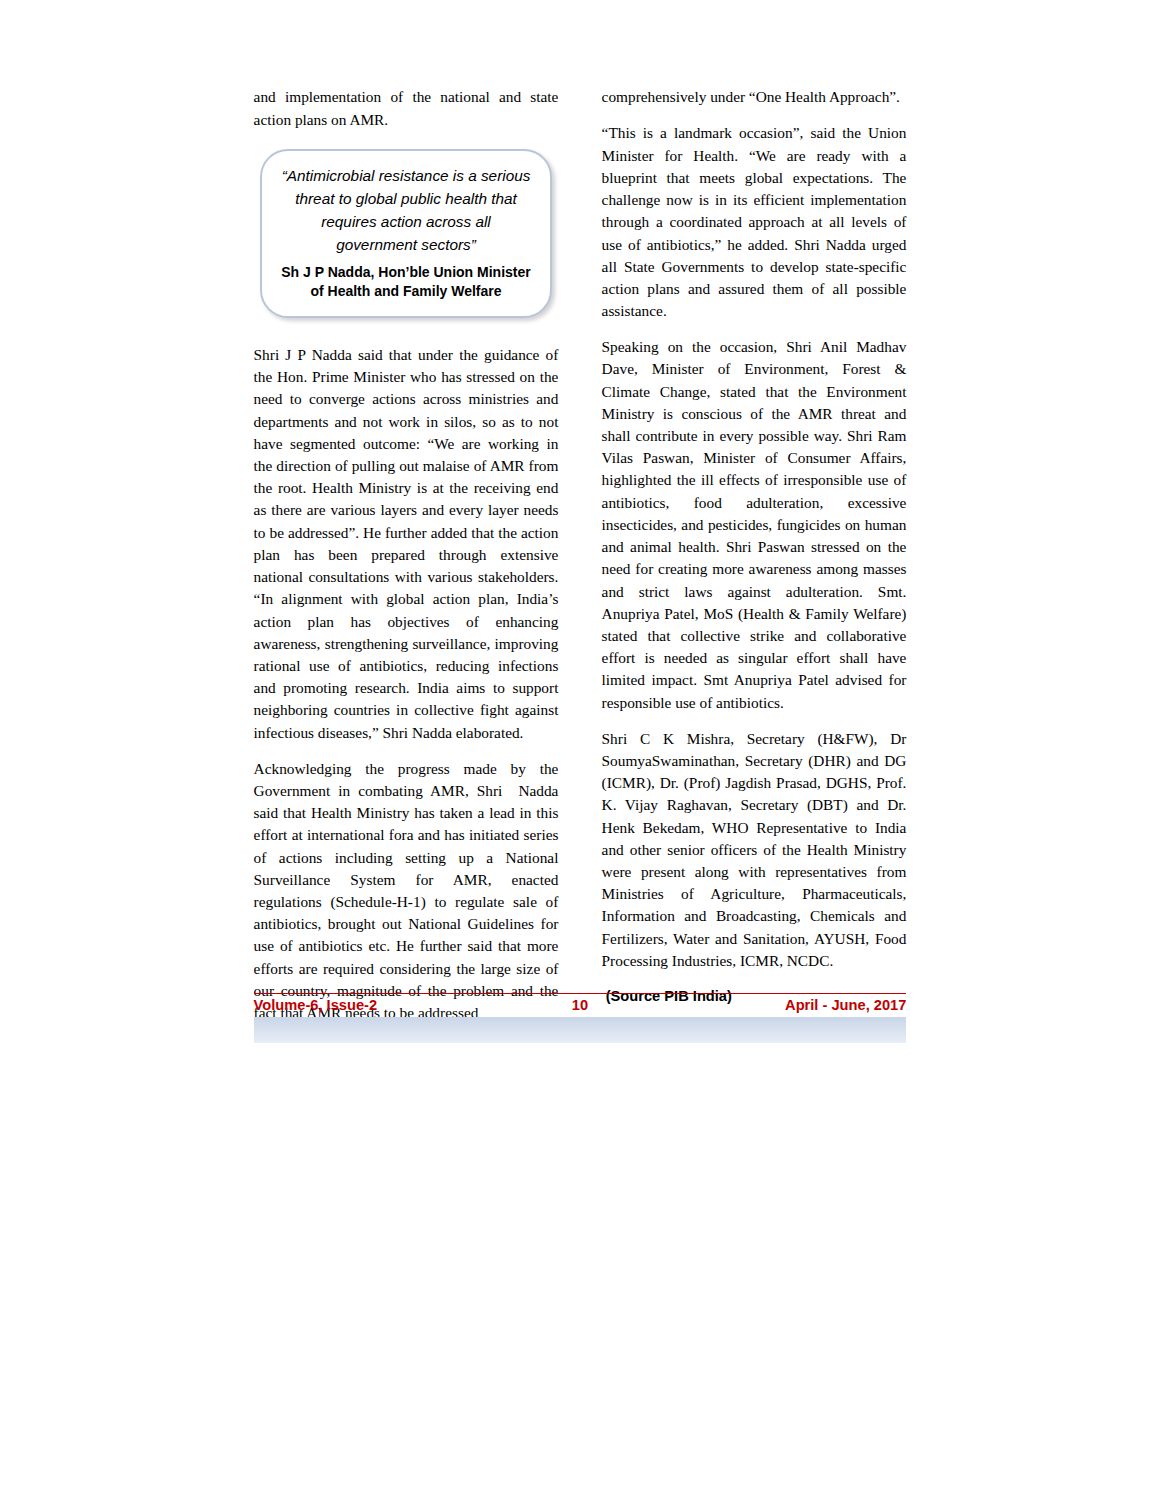and implementation of the national and state action plans on AMR.
“Antimicrobial resistance is a serious threat to global public health that requires action across all government sectors”
Sh J P Nadda, Hon’ble Union Minister of Health and Family Welfare
Shri J P Nadda said that under the guidance of the Hon. Prime Minister who has stressed on the need to converge actions across ministries and departments and not work in silos, so as to not have segmented outcome: “We are working in the direction of pulling out malaise of AMR from the root. Health Ministry is at the receiving end as there are various layers and every layer needs to be addressed”. He further added that the action plan has been prepared through extensive national consultations with various stakeholders. “In alignment with global action plan, India’s action plan has objectives of enhancing awareness, strengthening surveillance, improving rational use of antibiotics, reducing infections and promoting research. India aims to support neighboring countries in collective fight against infectious diseases,” Shri Nadda elaborated.
Acknowledging the progress made by the Government in combating AMR, Shri Nadda said that Health Ministry has taken a lead in this effort at international fora and has initiated series of actions including setting up a National Surveillance System for AMR, enacted regulations (Schedule-H-1) to regulate sale of antibiotics, brought out National Guidelines for use of antibiotics etc. He further said that more efforts are required considering the large size of our country, magnitude of the problem and the fact that AMR needs to be addressed
comprehensively under “One Health Approach”.
“This is a landmark occasion”, said the Union Minister for Health. “We are ready with a blueprint that meets global expectations. The challenge now is in its efficient implementation through a coordinated approach at all levels of use of antibiotics,” he added. Shri Nadda urged all State Governments to develop state-specific action plans and assured them of all possible assistance.
Speaking on the occasion, Shri Anil Madhav Dave, Minister of Environment, Forest & Climate Change, stated that the Environment Ministry is conscious of the AMR threat and shall contribute in every possible way. Shri Ram Vilas Paswan, Minister of Consumer Affairs, highlighted the ill effects of irresponsible use of antibiotics, food adulteration, excessive insecticides, and pesticides, fungicides on human and animal health. Shri Paswan stressed on the need for creating more awareness among masses and strict laws against adulteration. Smt. Anupriya Patel, MoS (Health & Family Welfare) stated that collective strike and collaborative effort is needed as singular effort shall have limited impact. Smt Anupriya Patel advised for responsible use of antibiotics.
Shri C K Mishra, Secretary (H&FW), Dr SoumyaSwaminathan, Secretary (DHR) and DG (ICMR), Dr. (Prof) Jagdish Prasad, DGHS, Prof. K. Vijay Raghavan, Secretary (DBT) and Dr. Henk Bekedam, WHO Representative to India and other senior officers of the Health Ministry were present along with representatives from Ministries of Agriculture, Pharmaceuticals, Information and Broadcasting, Chemicals and Fertilizers, Water and Sanitation, AYUSH, Food Processing Industries, ICMR, NCDC.
(Source PIB India)
Volume-6, Issue-2 10 April - June, 2017